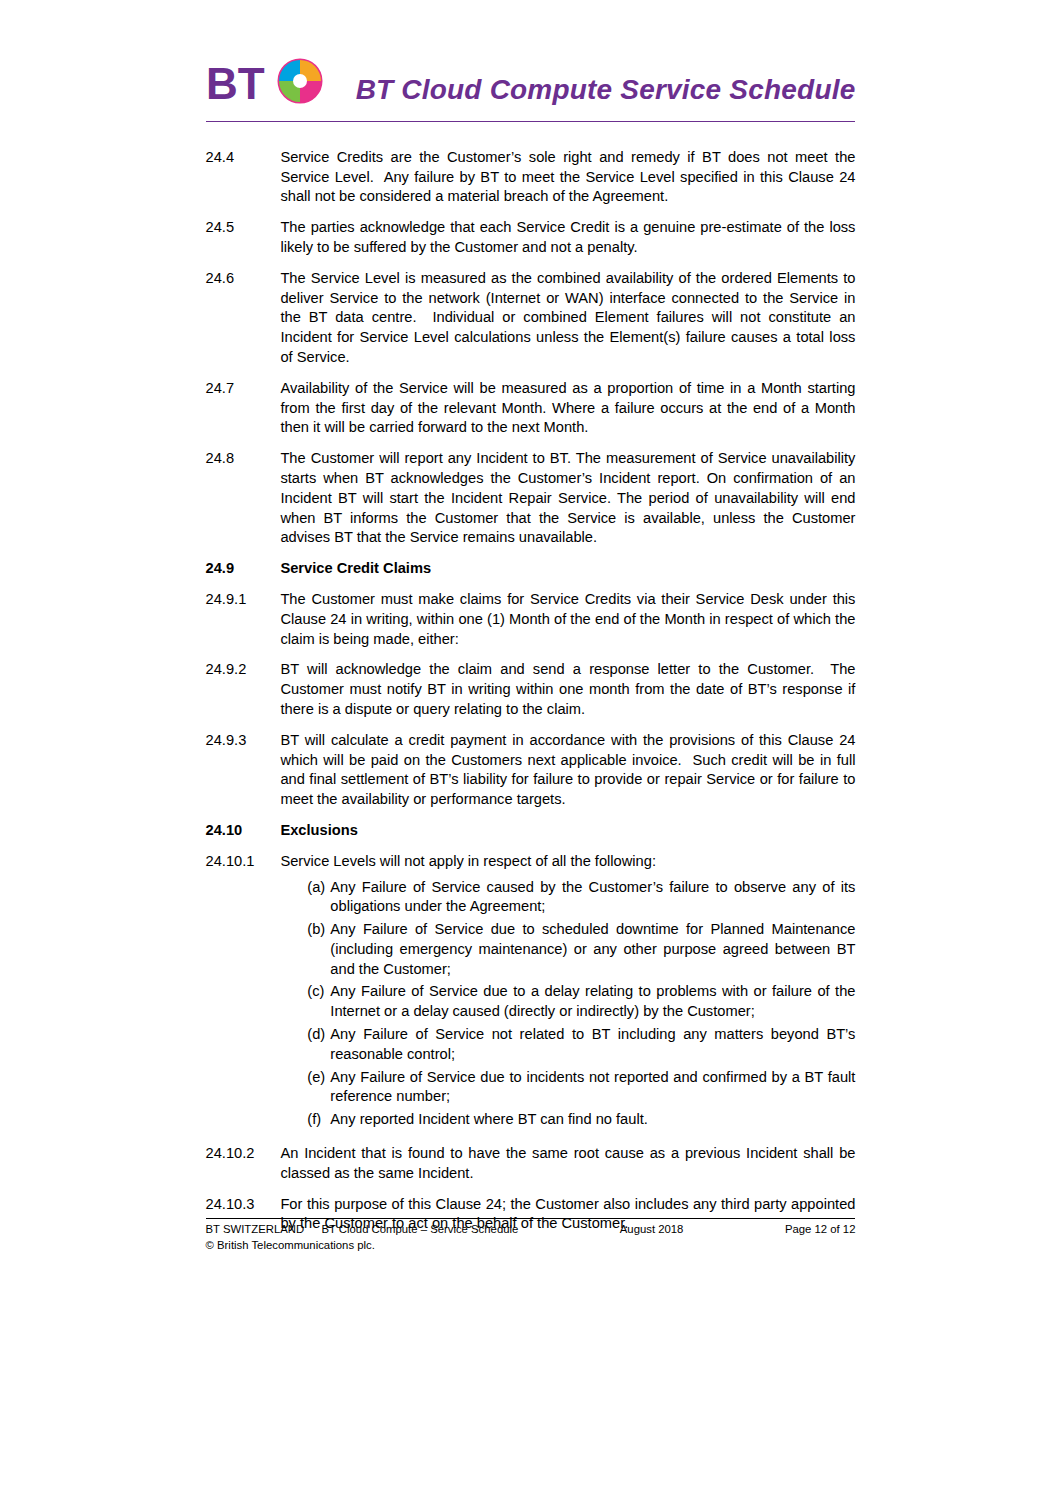BT
BT Cloud Compute Service Schedule
24.4
Service Credits are the Customer’s sole right and remedy if BT does not meet the Service Level. Any failure by BT to meet the Service Level specified in this Clause 24 shall not be considered a material breach of the Agreement.
24.5
The parties acknowledge that each Service Credit is a genuine pre-estimate of the loss likely to be suffered by the Customer and not a penalty.
24.6
The Service Level is measured as the combined availability of the ordered Elements to deliver Service to the network (Internet or WAN) interface connected to the Service in the BT data centre. Individual or combined Element failures will not constitute an Incident for Service Level calculations unless the Element(s) failure causes a total loss of Service.
24.7
Availability of the Service will be measured as a proportion of time in a Month starting from the first day of the relevant Month. Where a failure occurs at the end of a Month then it will be carried forward to the next Month.
24.8
The Customer will report any Incident to BT. The measurement of Service unavailability starts when BT acknowledges the Customer’s Incident report. On confirmation of an Incident BT will start the Incident Repair Service. The period of unavailability will end when BT informs the Customer that the Service is available, unless the Customer advises BT that the Service remains unavailable.
24.9
Service Credit Claims
24.9.1
The Customer must make claims for Service Credits via their Service Desk under this Clause 24 in writing, within one (1) Month of the end of the Month in respect of which the claim is being made, either:
24.9.2
BT will acknowledge the claim and send a response letter to the Customer. The Customer must notify BT in writing within one month from the date of BT’s response if there is a dispute or query relating to the claim.
24.9.3
BT will calculate a credit payment in accordance with the provisions of this Clause 24 which will be paid on the Customers next applicable invoice. Such credit will be in full and final settlement of BT’s liability for failure to provide or repair Service or for failure to meet the availability or performance targets.
24.10
Exclusions
24.10.1
Service Levels will not apply in respect of all the following:
(a) Any Failure of Service caused by the Customer’s failure to observe any of its obligations under the Agreement;
(b) Any Failure of Service due to scheduled downtime for Planned Maintenance (including emergency maintenance) or any other purpose agreed between BT and the Customer;
(c) Any Failure of Service due to a delay relating to problems with or failure of the Internet or a delay caused (directly or indirectly) by the Customer;
(d) Any Failure of Service not related to BT including any matters beyond BT’s reasonable control;
(e) Any Failure of Service due to incidents not reported and confirmed by a BT fault reference number;
(f) Any reported Incident where BT can find no fault.
24.10.2
An Incident that is found to have the same root cause as a previous Incident shall be classed as the same Incident.
24.10.3
For this purpose of this Clause 24; the Customer also includes any third party appointed by the Customer to act on the behalf of the Customer.
BT SWITZERLAND
BT Cloud Compute – Service Schedule August 2018 Page 12 of 12
© British Telecommunications plc.